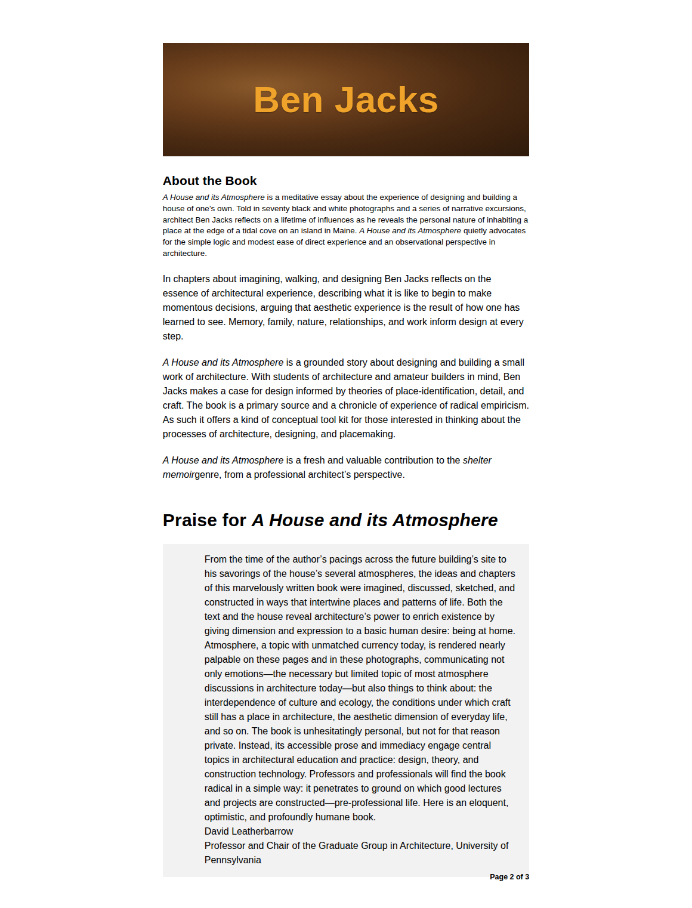Ben Jacks
About the Book
A House and its Atmosphere is a meditative essay about the experience of designing and building a house of one’s own. Told in seventy black and white photographs and a series of narrative excursions, architect Ben Jacks reflects on a lifetime of influences as he reveals the personal nature of inhabiting a place at the edge of a tidal cove on an island in Maine. A House and its Atmosphere quietly advocates for the simple logic and modest ease of direct experience and an observational perspective in architecture.
In chapters about imagining, walking, and designing Ben Jacks reflects on the essence of architectural experience, describing what it is like to begin to make momentous decisions, arguing that aesthetic experience is the result of how one has learned to see. Memory, family, nature, relationships, and work inform design at every step.
A House and its Atmosphere is a grounded story about designing and building a small work of architecture. With students of architecture and amateur builders in mind, Ben Jacks makes a case for design informed by theories of place-identification, detail, and craft. The book is a primary source and a chronicle of experience of radical empiricism. As such it offers a kind of conceptual tool kit for those interested in thinking about the processes of architecture, designing, and placemaking.
A House and its Atmosphere is a fresh and valuable contribution to the shelter memoirgenre, from a professional architect’s perspective.
Praise for A House and its Atmosphere
From the time of the author’s pacings across the future building’s site to his savorings of the house’s several atmospheres, the ideas and chapters of this marvelously written book were imagined, discussed, sketched, and constructed in ways that intertwine places and patterns of life. Both the text and the house reveal architecture’s power to enrich existence by giving dimension and expression to a basic human desire: being at home. Atmosphere, a topic with unmatched currency today, is rendered nearly palpable on these pages and in these photographs, communicating not only emotions—the necessary but limited topic of most atmosphere discussions in architecture today—but also things to think about: the interdependence of culture and ecology, the conditions under which craft still has a place in architecture, the aesthetic dimension of everyday life, and so on. The book is unhesitatingly personal, but not for that reason private. Instead, its accessible prose and immediacy engage central topics in architectural education and practice: design, theory, and construction technology. Professors and professionals will find the book radical in a simple way: it penetrates to ground on which good lectures and projects are constructed—pre-professional life. Here is an eloquent, optimistic, and profoundly humane book.
David Leatherbarrow
Professor and Chair of the Graduate Group in Architecture, University of Pennsylvania
Page 2 of 3